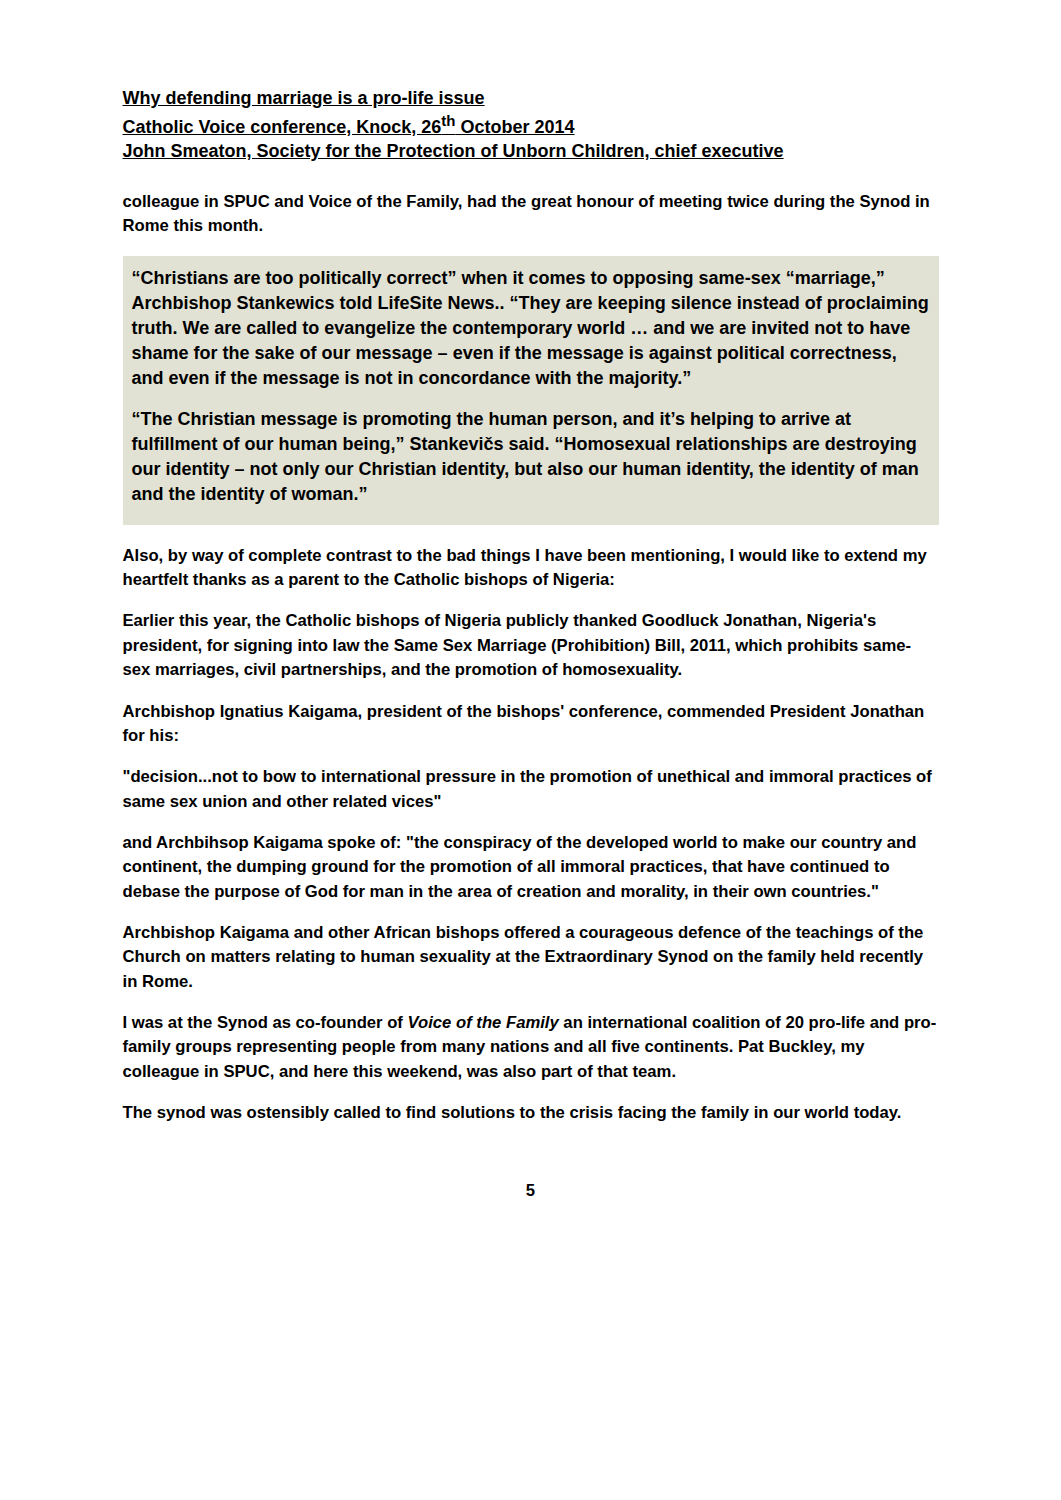Why defending marriage is a pro-life issue
Catholic Voice conference, Knock, 26th October 2014
John Smeaton, Society for the Protection of Unborn Children, chief executive
colleague in SPUC and Voice of the Family, had the great honour of meeting twice during the Synod in Rome this month.
“Christians are too politically correct” when it comes to opposing same-sex “marriage,” Archbishop Stankewics told LifeSite News.. “They are keeping silence instead of proclaiming truth. We are called to evangelize the contemporary world … and we are invited not to have shame for the sake of our message – even if the message is against political correctness, and even if the message is not in concordance with the majority.”
“The Christian message is promoting the human person, and it’s helping to arrive at fulfillment of our human being,” Stankevičs said. “Homosexual relationships are destroying our identity – not only our Christian identity, but also our human identity, the identity of man and the identity of woman.”
Also, by way of complete contrast to the bad things I have been mentioning, I would like to extend my heartfelt thanks as a parent to the Catholic bishops of Nigeria:
Earlier this year, the Catholic bishops of Nigeria publicly thanked Goodluck Jonathan, Nigeria's president, for signing into law the Same Sex Marriage (Prohibition) Bill, 2011, which prohibits same-sex marriages, civil partnerships, and the promotion of homosexuality.
Archbishop Ignatius Kaigama, president of the bishops' conference, commended President Jonathan for his:
"decision...not to bow to international pressure in the promotion of unethical and immoral practices of same sex union and other related vices"
and Archbihsop Kaigama spoke of: "the conspiracy of the developed world to make our country and continent, the dumping ground for the promotion of all immoral practices, that have continued to debase the purpose of God for man in the area of creation and morality, in their own countries."
Archbishop Kaigama and other African bishops offered a courageous defence of the teachings of the Church on matters relating to human sexuality at the Extraordinary Synod on the family held recently in Rome.
I was at the Synod as co-founder of Voice of the Family an international coalition of 20 pro-life and pro-family groups representing people from many nations and all five continents. Pat Buckley, my colleague in SPUC, and here this weekend, was also part of that team.
The synod was ostensibly called to find solutions to the crisis facing the family in our world today.
5